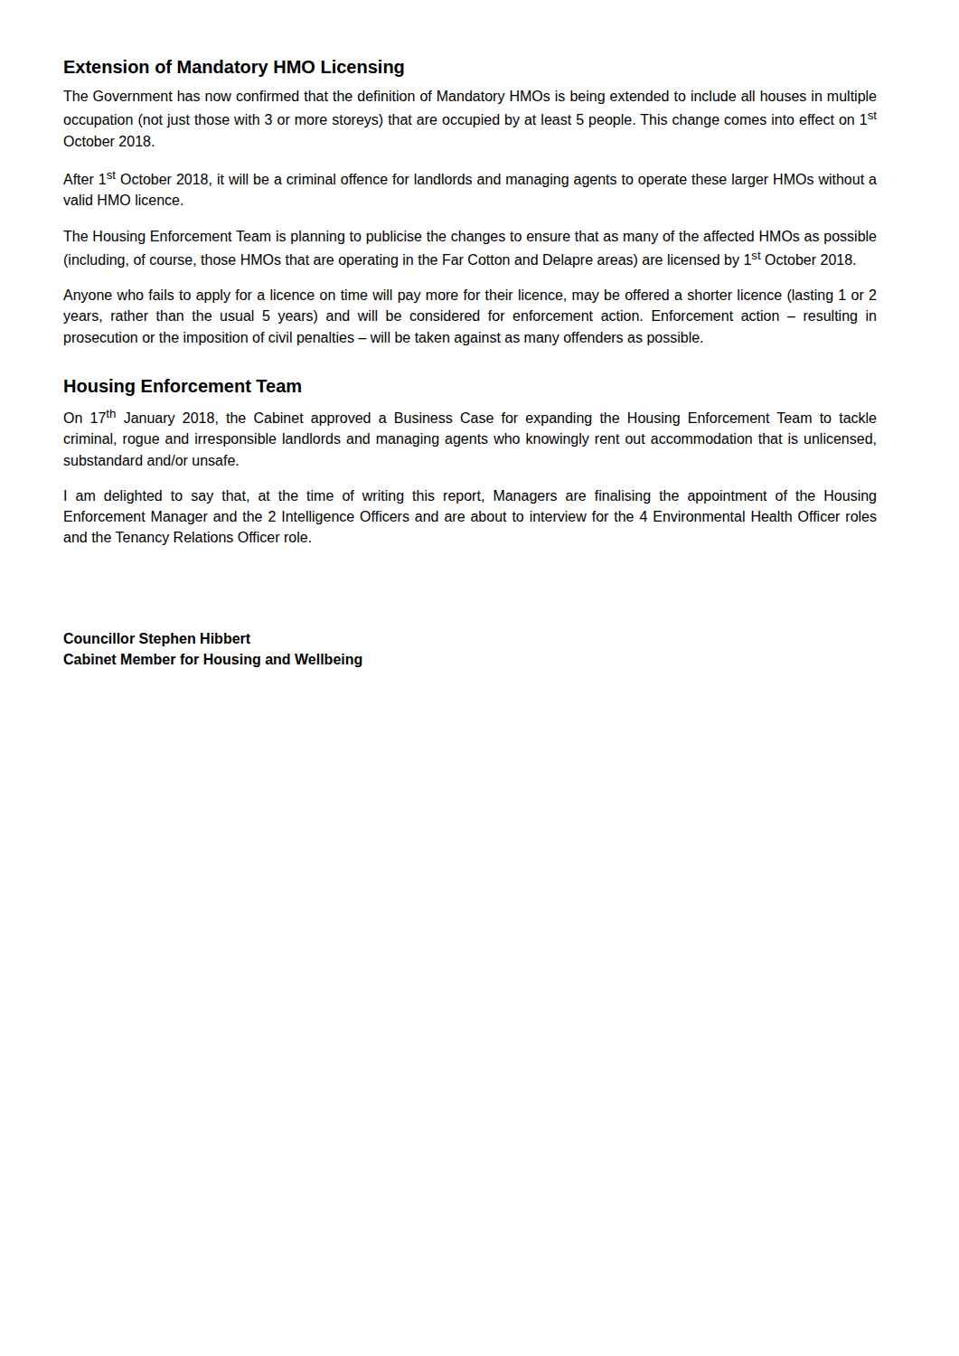Extension of Mandatory HMO Licensing
The Government has now confirmed that the definition of Mandatory HMOs is being extended to include all houses in multiple occupation (not just those with 3 or more storeys) that are occupied by at least 5 people. This change comes into effect on 1st October 2018.
After 1st October 2018, it will be a criminal offence for landlords and managing agents to operate these larger HMOs without a valid HMO licence.
The Housing Enforcement Team is planning to publicise the changes to ensure that as many of the affected HMOs as possible (including, of course, those HMOs that are operating in the Far Cotton and Delapre areas) are licensed by 1st October 2018.
Anyone who fails to apply for a licence on time will pay more for their licence, may be offered a shorter licence (lasting 1 or 2 years, rather than the usual 5 years) and will be considered for enforcement action. Enforcement action – resulting in prosecution or the imposition of civil penalties – will be taken against as many offenders as possible.
Housing Enforcement Team
On 17th January 2018, the Cabinet approved a Business Case for expanding the Housing Enforcement Team to tackle criminal, rogue and irresponsible landlords and managing agents who knowingly rent out accommodation that is unlicensed, substandard and/or unsafe.
I am delighted to say that, at the time of writing this report, Managers are finalising the appointment of the Housing Enforcement Manager and the 2 Intelligence Officers and are about to interview for the 4 Environmental Health Officer roles and the Tenancy Relations Officer role.
Councillor Stephen Hibbert
Cabinet Member for Housing and Wellbeing